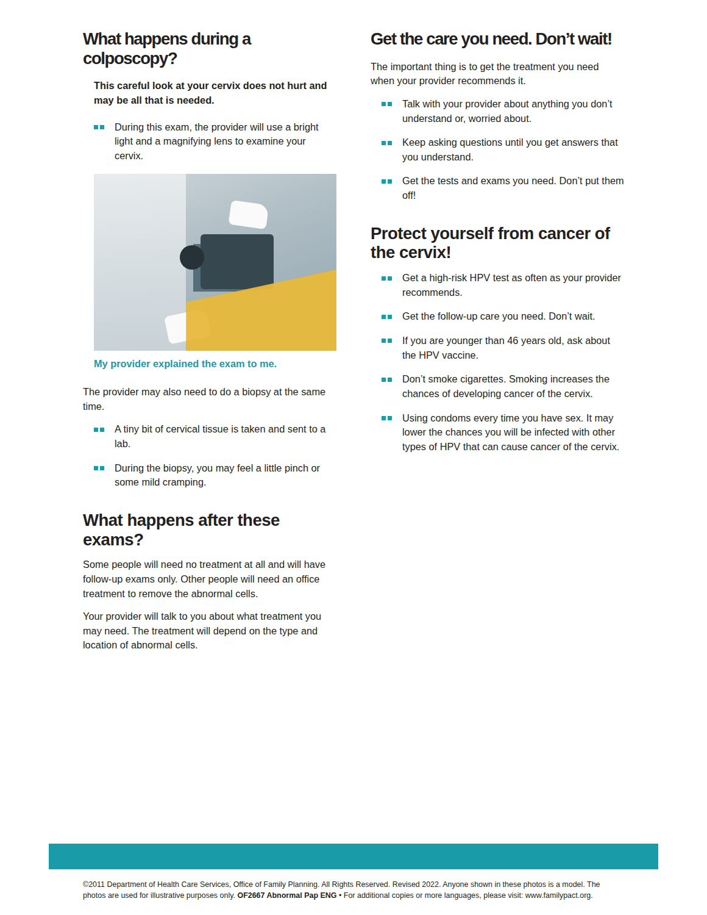What happens during a colposcopy?
This careful look at your cervix does not hurt and may be all that is needed.
During this exam, the provider will use a bright light and a magnifying lens to examine your cervix.
My provider explained the exam to me.
The provider may also need to do a biopsy at the same time.
A tiny bit of cervical tissue is taken and sent to a lab.
During the biopsy, you may feel a little pinch or some mild cramping.
What happens after these exams?
Some people will need no treatment at all and will have follow-up exams only. Other people will need an office treatment to remove the abnormal cells.
Your provider will talk to you about what treatment you may need. The treatment will depend on the type and location of abnormal cells.
Get the care you need. Don’t wait!
The important thing is to get the treatment you need when your provider recommends it.
Talk with your provider about anything you don’t understand or, worried about.
Keep asking questions until you get answers that you understand.
Get the tests and exams you need. Don’t put them off!
Protect yourself from cancer of the cervix!
Get a high-risk HPV test as often as your provider recommends.
Get the follow-up care you need. Don’t wait.
If you are younger than 46 years old, ask about the HPV vaccine.
Don’t smoke cigarettes. Smoking increases the chances of developing cancer of the cervix.
Using condoms every time you have sex. It may lower the chances you will be infected with other types of HPV that can cause cancer of the cervix.
©2011 Department of Health Care Services, Office of Family Planning. All Rights Reserved. Revised 2022. Anyone shown in these photos is a model. The photos are used for illustrative purposes only. OF2667 Abnormal Pap ENG • For additional copies or more languages, please visit: www.familypact.org.